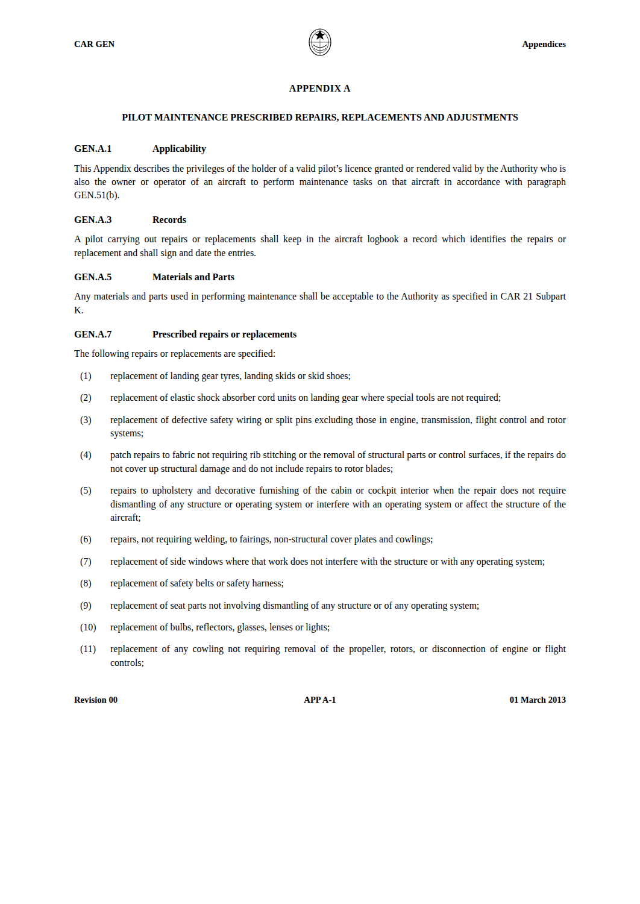CAR GEN
Appendices
APPENDIX A
PILOT MAINTENANCE PRESCRIBED REPAIRS, REPLACEMENTS AND ADJUSTMENTS
GEN.A.1 Applicability
This Appendix describes the privileges of the holder of a valid pilot’s licence granted or rendered valid by the Authority who is also the owner or operator of an aircraft to perform maintenance tasks on that aircraft in accordance with paragraph GEN.51(b).
GEN.A.3 Records
A pilot carrying out repairs or replacements shall keep in the aircraft logbook a record which identifies the repairs or replacement and shall sign and date the entries.
GEN.A.5 Materials and Parts
Any materials and parts used in performing maintenance shall be acceptable to the Authority as specified in CAR 21 Subpart K.
GEN.A.7 Prescribed repairs or replacements
The following repairs or replacements are specified:
(1) replacement of landing gear tyres, landing skids or skid shoes;
(2) replacement of elastic shock absorber cord units on landing gear where special tools are not required;
(3) replacement of defective safety wiring or split pins excluding those in engine, transmission, flight control and rotor systems;
(4) patch repairs to fabric not requiring rib stitching or the removal of structural parts or control surfaces, if the repairs do not cover up structural damage and do not include repairs to rotor blades;
(5) repairs to upholstery and decorative furnishing of the cabin or cockpit interior when the repair does not require dismantling of any structure or operating system or interfere with an operating system or affect the structure of the aircraft;
(6) repairs, not requiring welding, to fairings, non-structural cover plates and cowlings;
(7) replacement of side windows where that work does not interfere with the structure or with any operating system;
(8) replacement of safety belts or safety harness;
(9) replacement of seat parts not involving dismantling of any structure or of any operating system;
(10) replacement of bulbs, reflectors, glasses, lenses or lights;
(11) replacement of any cowling not requiring removal of the propeller, rotors, or disconnection of engine or flight controls;
Revision 00
APP A-1
01 March 2013